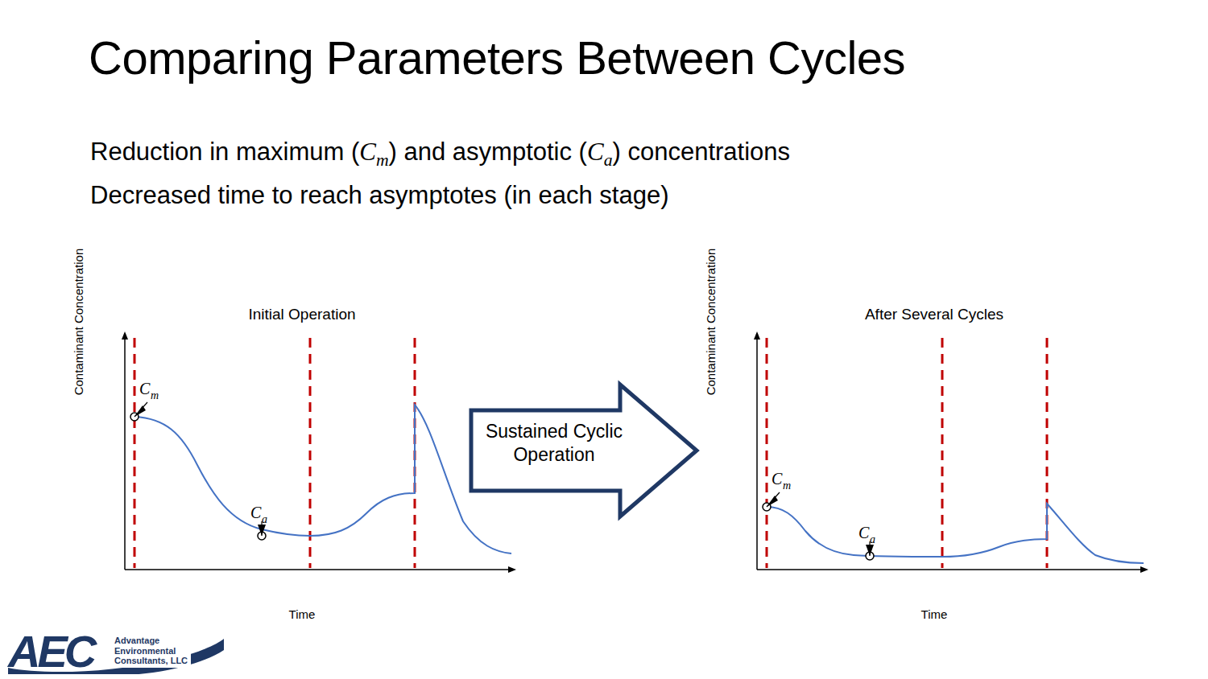Comparing Parameters Between Cycles
Reduction in maximum (Cm) and asymptotic (Ca) concentrations
Decreased time to reach asymptotes (in each stage)
Initial Operation
Contaminant Concentration
Time
C m C a
Sustained Cyclic
Operation
After Several Cycles
Contaminant Concentration
Time
C m C a
AEC
Advantage
Environmental
Consultants, LLC